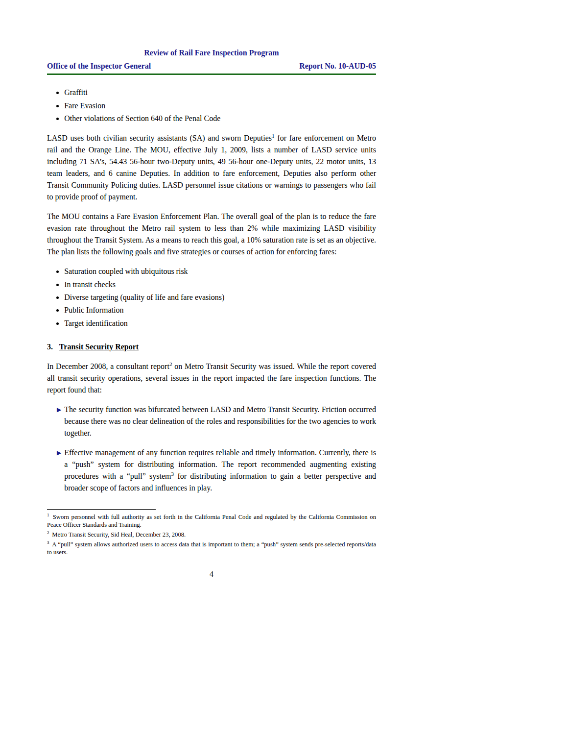Review of Rail Fare Inspection Program
Office of the Inspector General Report No. 10-AUD-05
Graffiti
Fare Evasion
Other violations of Section 640 of the Penal Code
LASD uses both civilian security assistants (SA) and sworn Deputies1 for fare enforcement on Metro rail and the Orange Line. The MOU, effective July 1, 2009, lists a number of LASD service units including 71 SA’s, 54.43 56-hour two-Deputy units, 49 56-hour one-Deputy units, 22 motor units, 13 team leaders, and 6 canine Deputies. In addition to fare enforcement, Deputies also perform other Transit Community Policing duties. LASD personnel issue citations or warnings to passengers who fail to provide proof of payment.
The MOU contains a Fare Evasion Enforcement Plan. The overall goal of the plan is to reduce the fare evasion rate throughout the Metro rail system to less than 2% while maximizing LASD visibility throughout the Transit System. As a means to reach this goal, a 10% saturation rate is set as an objective. The plan lists the following goals and five strategies or courses of action for enforcing fares:
Saturation coupled with ubiquitous risk
In transit checks
Diverse targeting (quality of life and fare evasions)
Public Information
Target identification
3. Transit Security Report
In December 2008, a consultant report2 on Metro Transit Security was issued. While the report covered all transit security operations, several issues in the report impacted the fare inspection functions. The report found that:
The security function was bifurcated between LASD and Metro Transit Security. Friction occurred because there was no clear delineation of the roles and responsibilities for the two agencies to work together.
Effective management of any function requires reliable and timely information. Currently, there is a “push” system for distributing information. The report recommended augmenting existing procedures with a “pull” system3 for distributing information to gain a better perspective and broader scope of factors and influences in play.
1 Sworn personnel with full authority as set forth in the California Penal Code and regulated by the California Commission on Peace Officer Standards and Training.
2 Metro Transit Security, Sid Heal, December 23, 2008.
3 A “pull” system allows authorized users to access data that is important to them; a “push” system sends pre-selected reports/data to users.
4